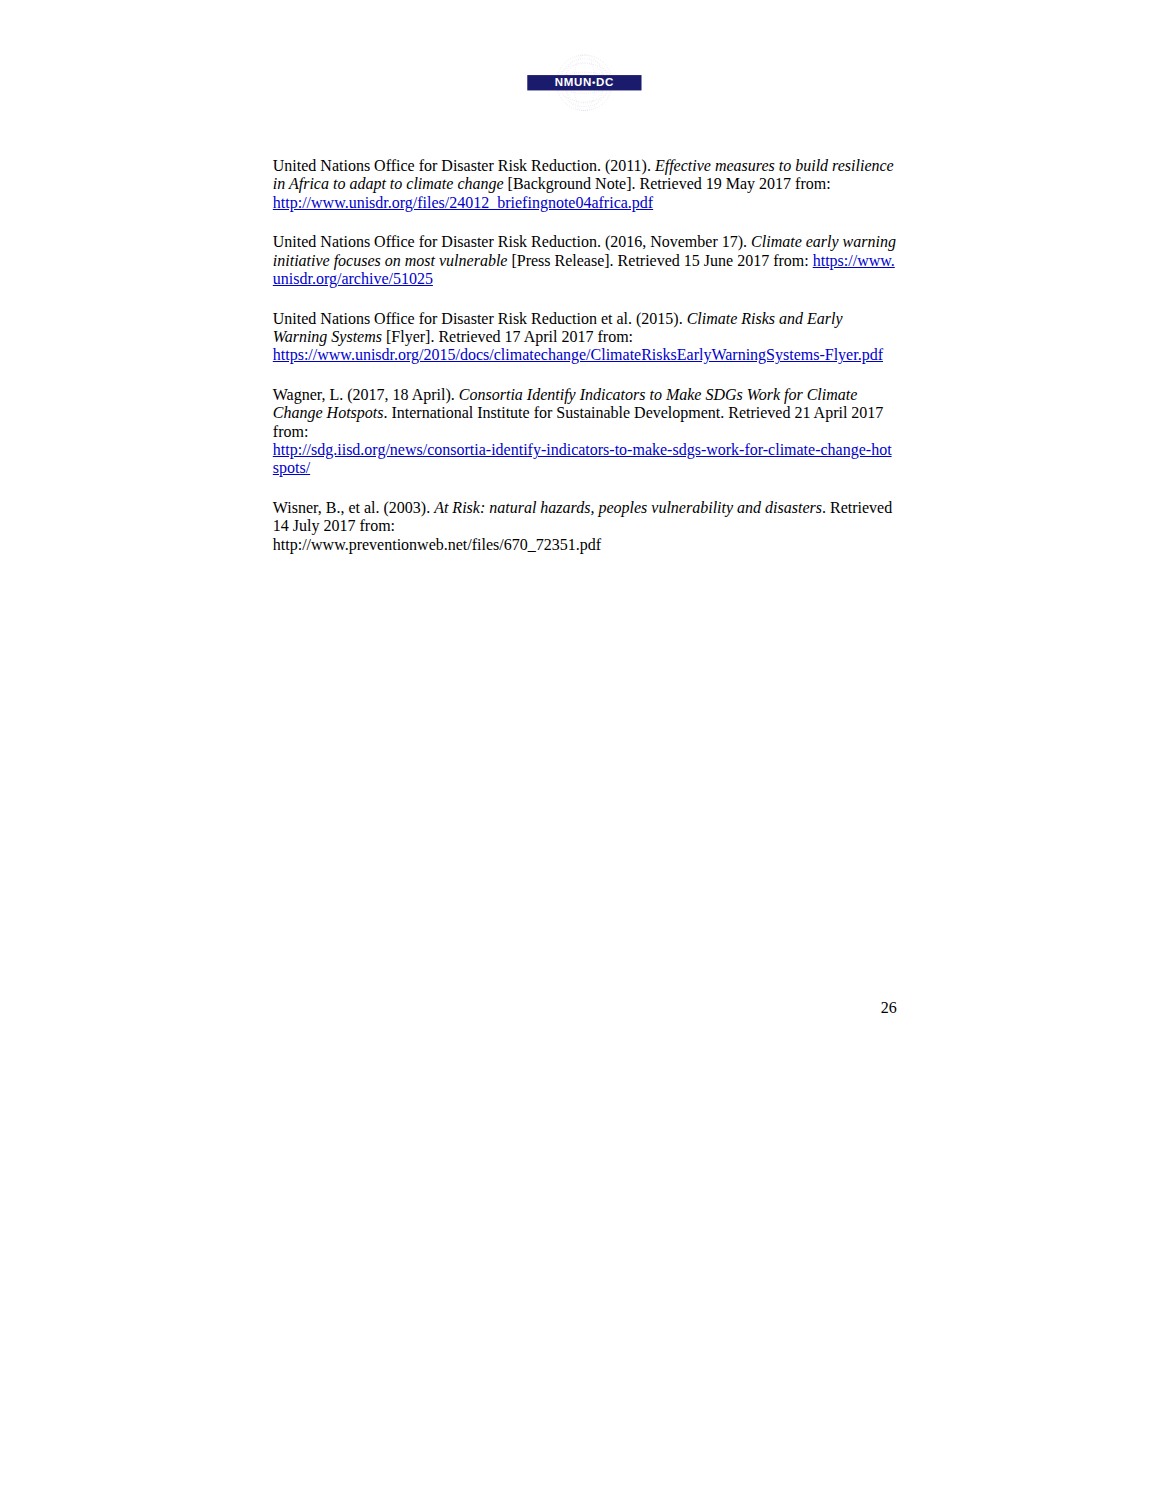NMUN•DC
United Nations Office for Disaster Risk Reduction. (2011). Effective measures to build resilience in Africa to adapt to climate change [Background Note]. Retrieved 19 May 2017 from:
http://www.unisdr.org/files/24012_briefingnote04africa.pdf
United Nations Office for Disaster Risk Reduction. (2016, November 17). Climate early warning initiative focuses on most vulnerable [Press Release]. Retrieved 15 June 2017 from: https://www.unisdr.org/archive/51025
United Nations Office for Disaster Risk Reduction et al. (2015). Climate Risks and Early Warning Systems [Flyer]. Retrieved 17 April 2017 from:
https://www.unisdr.org/2015/docs/climatechange/ClimateRisksEarlyWarningSystems-Flyer.pdf
Wagner, L. (2017, 18 April). Consortia Identify Indicators to Make SDGs Work for Climate Change Hotspots. International Institute for Sustainable Development. Retrieved 21 April 2017 from:
http://sdg.iisd.org/news/consortia-identify-indicators-to-make-sdgs-work-for-climate-change-hotspots/
Wisner, B., et al. (2003). At Risk: natural hazards, peoples vulnerability and disasters. Retrieved 14 July 2017 from:
http://www.preventionweb.net/files/670_72351.pdf
26